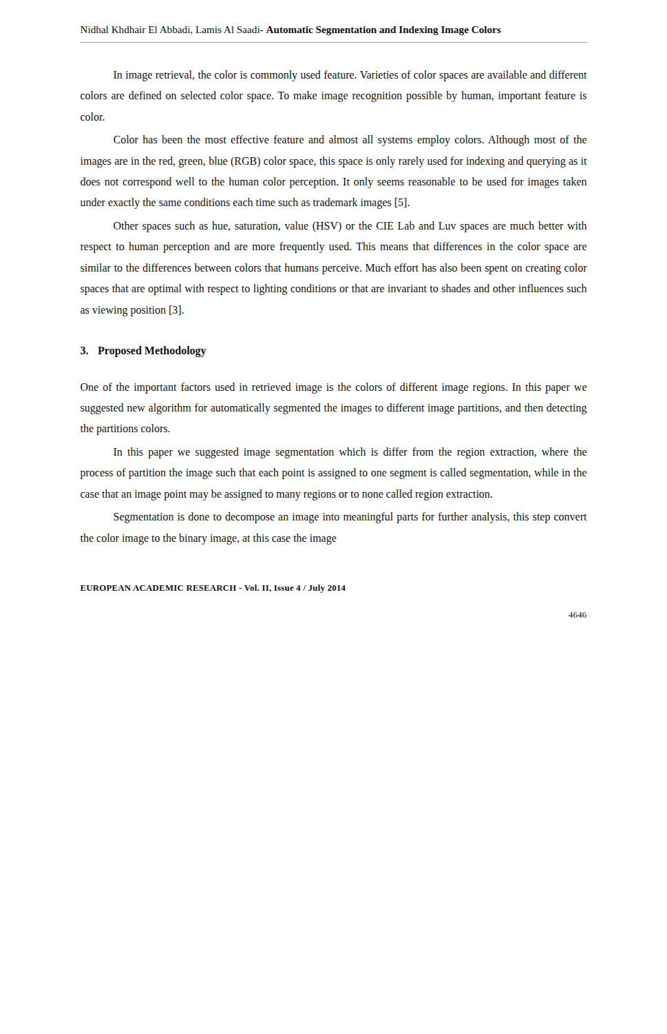Nidhal Khdhair El Abbadi, Lamis Al Saadi- Automatic Segmentation and Indexing Image Colors
In image retrieval, the color is commonly used feature. Varieties of color spaces are available and different colors are defined on selected color space. To make image recognition possible by human, important feature is color.
Color has been the most effective feature and almost all systems employ colors. Although most of the images are in the red, green, blue (RGB) color space, this space is only rarely used for indexing and querying as it does not correspond well to the human color perception. It only seems reasonable to be used for images taken under exactly the same conditions each time such as trademark images [5].
Other spaces such as hue, saturation, value (HSV) or the CIE Lab and Luv spaces are much better with respect to human perception and are more frequently used. This means that differences in the color space are similar to the differences between colors that humans perceive. Much effort has also been spent on creating color spaces that are optimal with respect to lighting conditions or that are invariant to shades and other influences such as viewing position [3].
3. Proposed Methodology
One of the important factors used in retrieved image is the colors of different image regions. In this paper we suggested new algorithm for automatically segmented the images to different image partitions, and then detecting the partitions colors.
In this paper we suggested image segmentation which is differ from the region extraction, where the process of partition the image such that each point is assigned to one segment is called segmentation, while in the case that an image point may be assigned to many regions or to none called region extraction.
Segmentation is done to decompose an image into meaningful parts for further analysis, this step convert the color image to the binary image, at this case the image
EUROPEAN ACADEMIC RESEARCH - Vol. II, Issue 4 / July 2014 4646